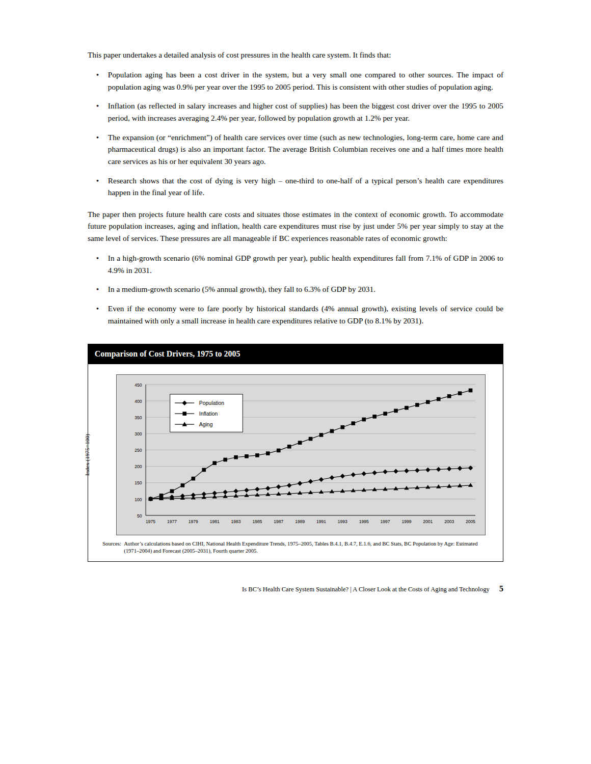This paper undertakes a detailed analysis of cost pressures in the health care system. It finds that:
Population aging has been a cost driver in the system, but a very small one compared to other sources. The impact of population aging was 0.9% per year over the 1995 to 2005 period. This is consistent with other studies of population aging.
Inflation (as reflected in salary increases and higher cost of supplies) has been the biggest cost driver over the 1995 to 2005 period, with increases averaging 2.4% per year, followed by population growth at 1.2% per year.
The expansion (or “enrichment”) of health care services over time (such as new technologies, long-term care, home care and pharmaceutical drugs) is also an important factor. The average British Columbian receives one and a half times more health care services as his or her equivalent 30 years ago.
Research shows that the cost of dying is very high – one-third to one-half of a typical person’s health care expenditures happen in the final year of life.
The paper then projects future health care costs and situates those estimates in the context of economic growth. To accommodate future population increases, aging and inflation, health care expenditures must rise by just under 5% per year simply to stay at the same level of services. These pressures are all manageable if BC experiences reasonable rates of economic growth:
In a high-growth scenario (6% nominal GDP growth per year), public health expenditures fall from 7.1% of GDP in 2006 to 4.9% in 2031.
In a medium-growth scenario (5% annual growth), they fall to 6.3% of GDP by 2031.
Even if the economy were to fare poorly by historical standards (4% annual growth), existing levels of service could be maintained with only a small increase in health care expenditures relative to GDP (to 8.1% by 2031).
Comparison of Cost Drivers, 1975 to 2005
Index (1975=100)
450 400 350 300 250 200 150 100 50 1975 1977 1979 1981 1983 1985 1987 1989 1991 1993 1995 1997 1999 2001 2003 2005 Population Inflation Aging
Sources: Author’s calculations based on CIHI, National Health Expenditure Trends, 1975–2005, Tables B.4.1, B.4.7, E.1.6, and BC Stats, BC Population by Age: Estimated (1971–2004) and Forecast (2005–2031), Fourth quarter 2005.
Is BC’s Health Care System Sustainable? | A Closer Look at the Costs of Aging and Technology5